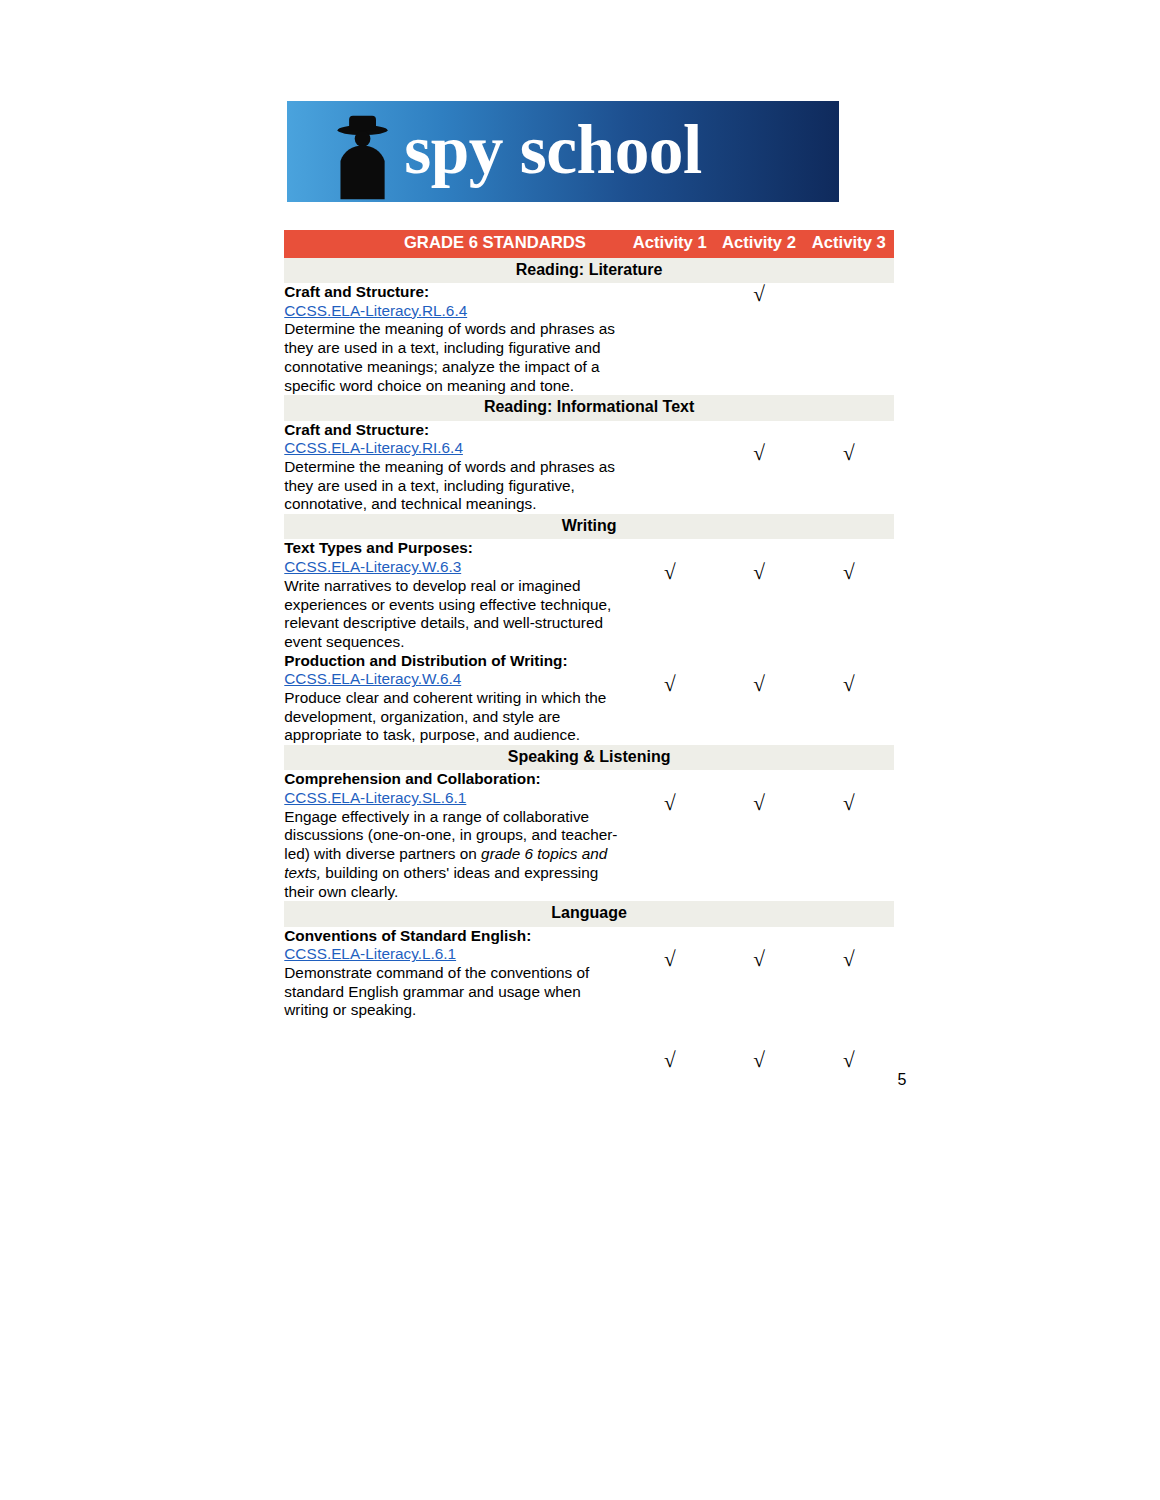spy school
| GRADE 6 STANDARDS | Activity 1 | Activity 2 | Activity 3 |
| Reading: Literature |
| Craft and Structure: CCSS.ELA-Literacy.RL.6.4 Determine the meaning of words and phrases as they are used in a text, including figurative and connotative meanings; analyze the impact of a specific word choice on meaning and tone. | | √ | |
| Reading: Informational Text |
| Craft and Structure: CCSS.ELA-Literacy.RI.6.4 Determine the meaning of words and phrases as they are used in a text, including figurative, connotative, and technical meanings. | | √ | √ |
| Writing |
| Text Types and Purposes: CCSS.ELA-Literacy.W.6.3 Write narratives to develop real or imagined experiences or events using effective technique, relevant descriptive details, and well-structured event sequences. | √ | √ | √ |
| Production and Distribution of Writing: CCSS.ELA-Literacy.W.6.4 Produce clear and coherent writing in which the development, organization, and style are appropriate to task, purpose, and audience. | √ | √ | √ |
| Speaking & Listening |
| Comprehension and Collaboration: CCSS.ELA-Literacy.SL.6.1 Engage effectively in a range of collaborative discussions (one-on-one, in groups, and teacher-led) with diverse partners on grade 6 topics and texts, building on others' ideas and expressing their own clearly. | √ | √ | √ |
| Language |
| Conventions of Standard English: CCSS.ELA-Literacy.L.6.1 Demonstrate command of the conventions of standard English grammar and usage when writing or speaking. | √ | √ | √ |
| | √ | √ | √ |
5